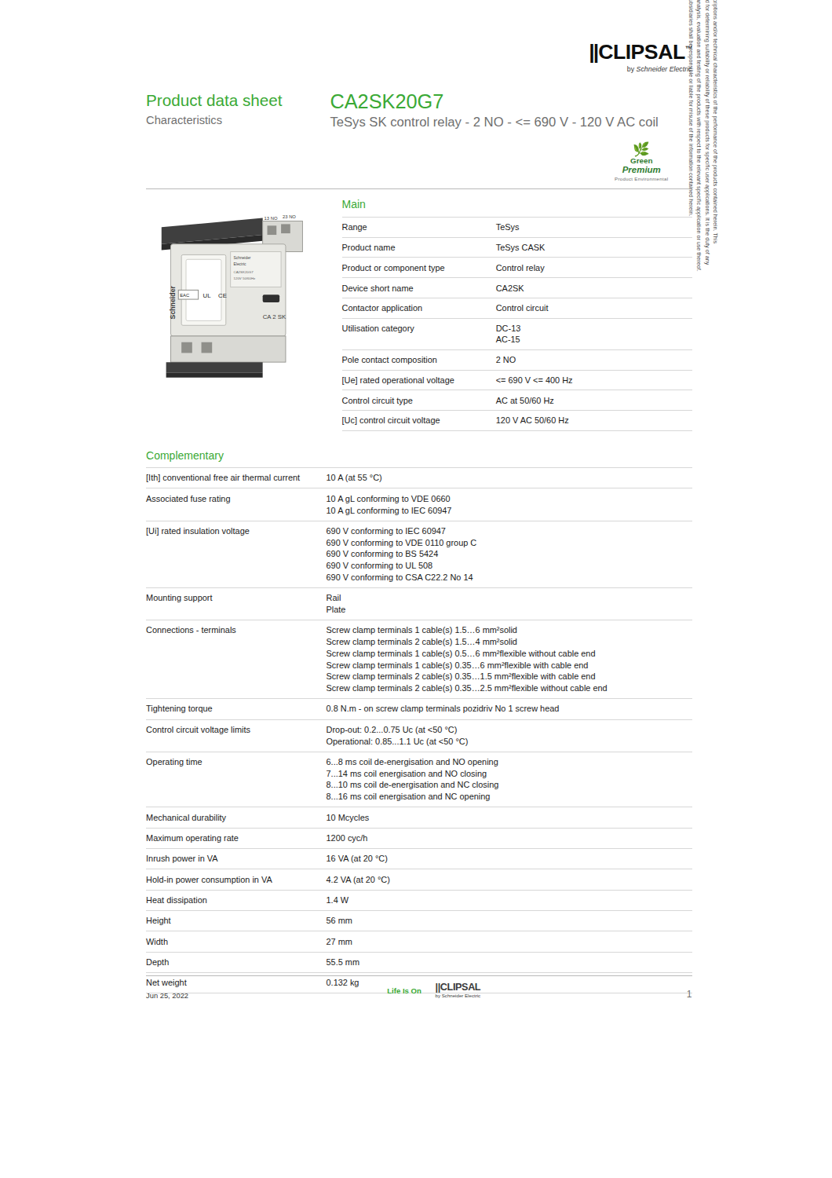||CLIPSAL™
by Schneider Electric
Product data sheet
Characteristics
CA2SK20G7
TeSys SK control relay - 2 NO - <= 690 V - 120 V AC coil
🌿 Green
Premium
Product Environmental
13 NO 23 NO Schneider Electric CA2SK20G7 120V 50/60Hz EAC UL CE Schneider CA 2 SK 14 NO 24 NO
Main
| Range | TeSys |
| Product name | TeSys CASK |
| Product or component type | Control relay |
| Device short name | CA2SK |
| Contactor application | Control circuit |
| Utilisation category | DC-13 AC-15 |
| Pole contact composition | 2 NO |
| [Ue] rated operational voltage | <= 690 V <= 400 Hz |
| Control circuit type | AC at 50/60 Hz |
| [Uc] control circuit voltage | 120 V AC 50/60 Hz |
Complementary
| [Ith] conventional free air thermal current | 10 A (at 55 °C) |
| Associated fuse rating | 10 A gL conforming to VDE 0660 10 A gL conforming to IEC 60947 |
| [Ui] rated insulation voltage | 690 V conforming to IEC 60947 690 V conforming to VDE 0110 group C 690 V conforming to BS 5424 690 V conforming to UL 508 690 V conforming to CSA C22.2 No 14 |
| Mounting support | Rail Plate |
| Connections - terminals | Screw clamp terminals 1 cable(s) 1.5…6 mm²solid Screw clamp terminals 2 cable(s) 1.5…4 mm²solid Screw clamp terminals 1 cable(s) 0.5…6 mm²flexible without cable end Screw clamp terminals 1 cable(s) 0.35…6 mm²flexible with cable end Screw clamp terminals 2 cable(s) 0.35…1.5 mm²flexible with cable end Screw clamp terminals 2 cable(s) 0.35…2.5 mm²flexible without cable end |
| Tightening torque | 0.8 N.m - on screw clamp terminals pozidriv No 1 screw head |
| Control circuit voltage limits | Drop-out: 0.2...0.75 Uc (at <50 °C) Operational: 0.85...1.1 Uc (at <50 °C) |
| Operating time | 6...8 ms coil de-energisation and NO opening 7...14 ms coil energisation and NO closing 8...10 ms coil de-energisation and NC closing 8...16 ms coil energisation and NC opening |
| Mechanical durability | 10 Mcycles |
| Maximum operating rate | 1200 cyc/h |
| Inrush power in VA | 16 VA (at 20 °C) |
| Hold-in power consumption in VA | 4.2 VA (at 20 °C) |
| Heat dissipation | 1.4 W |
| Height | 56 mm |
| Width | 27 mm |
| Depth | 55.5 mm |
| Net weight | 0.132 kg |
The information provided in this documentation contains general descriptions and/or technical characteristics of the performance of the products contained herein. This documentation is not intended as a substitute for and is not to be used for determining suitability or reliability of these products for specific user applications. It is the duty of any such user or integrator to perform the appropriate and complete risk analysis, evaluation and testing of the products with respect to the relevant specific application or use thereof. Neither Schneider Electric Industries SAS nor any of its affiliates or subsidiaries shall be responsible or liable for misuse of the information contained herein.
Jun 25, 2022
Life Is On ||CLIPSAL
by Schneider Electric
1